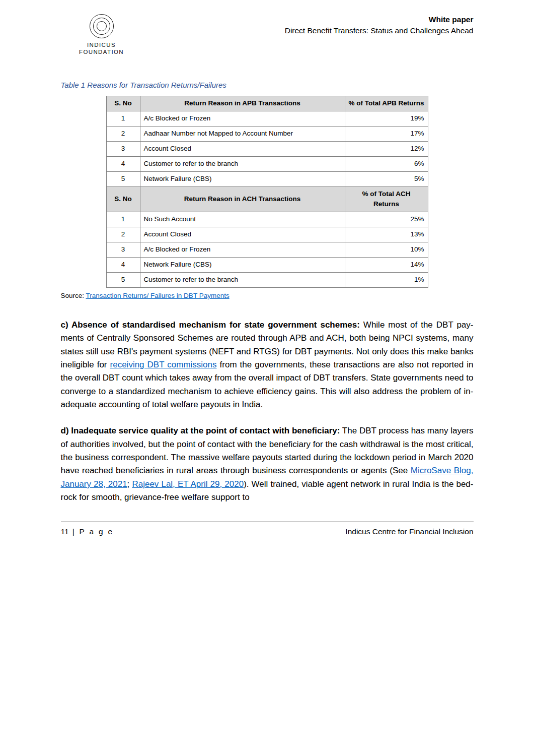Indicus
Foundation
White paper
Direct Benefit Transfers: Status and Challenges Ahead
Table 1 Reasons for Transaction Returns/Failures
| S. No | Return Reason in APB Transactions | % of Total APB Returns |
| --- | --- | --- |
| 1 | A/c Blocked or Frozen | 19% |
| 2 | Aadhaar Number not Mapped to Account Number | 17% |
| 3 | Account Closed | 12% |
| 4 | Customer to refer to the branch | 6% |
| 5 | Network Failure (CBS) | 5% |
| S. No | Return Reason in ACH Transactions | % of Total ACH Returns |
| 1 | No Such Account | 25% |
| 2 | Account Closed | 13% |
| 3 | A/c Blocked or Frozen | 10% |
| 4 | Network Failure (CBS) | 14% |
| 5 | Customer to refer to the branch | 1% |
Source: Transaction Returns/ Failures in DBT Payments
c) Absence of standardised mechanism for state government schemes: While most of the DBT payments of Centrally Sponsored Schemes are routed through APB and ACH, both being NPCI systems, many states still use RBI's payment systems (NEFT and RTGS) for DBT payments. Not only does this make banks ineligible for receiving DBT commissions from the governments, these transactions are also not reported in the overall DBT count which takes away from the overall impact of DBT transfers. State governments need to converge to a standardized mechanism to achieve efficiency gains. This will also address the problem of inadequate accounting of total welfare payouts in India.
d) Inadequate service quality at the point of contact with beneficiary: The DBT process has many layers of authorities involved, but the point of contact with the beneficiary for the cash withdrawal is the most critical, the business correspondent. The massive welfare payouts started during the lockdown period in March 2020 have reached beneficiaries in rural areas through business correspondents or agents (See MicroSave Blog, January 28, 2021; Rajeev Lal, ET April 29, 2020). Well trained, viable agent network in rural India is the bedrock for smooth, grievance-free welfare support to
11 | P a g e
Indicus Centre for Financial Inclusion